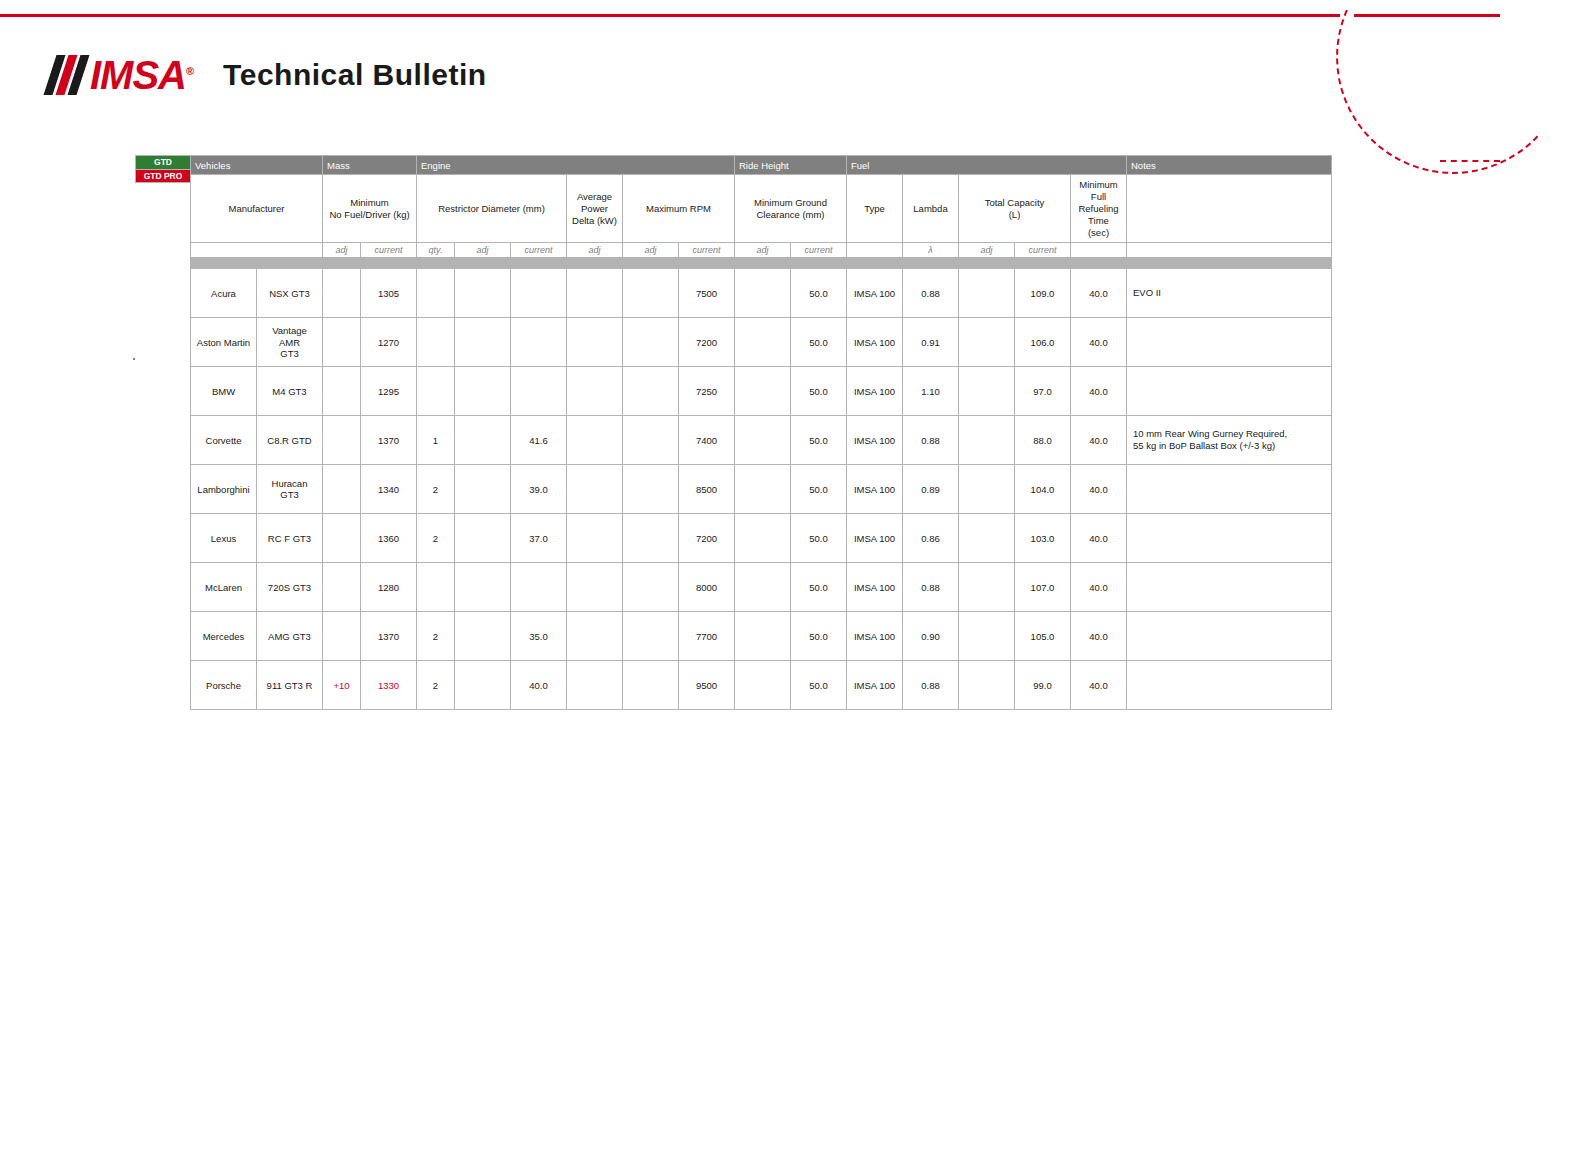IMSA®
Technical Bulletin
GTD
GTD PRO
| Vehicles | Mass | Engine | Ride Height | Fuel | Notes |
| Manufacturer | Minimum No Fuel/Driver (kg) | Restrictor Diameter (mm) | Average Power Delta (kW) | Maximum RPM | Minimum Ground Clearance (mm) | Type | Lambda | Total Capacity (L) | Minimum Full Refueling Time (sec) | |
| | adj | current | qty. | adj | current | adj | adj | current | adj | current | | λ | adj | current | | |
| Acura | NSX GT3 | | 1305 | | | | | | 7500 | | 50.0 | IMSA 100 | 0.88 | | 109.0 | 40.0 | EVO II |
| Aston Martin | Vantage AMR GT3 | | 1270 | | | | | | 7200 | | 50.0 | IMSA 100 | 0.91 | | 106.0 | 40.0 | |
| BMW | M4 GT3 | | 1295 | | | | | | 7250 | | 50.0 | IMSA 100 | 1.10 | | 97.0 | 40.0 | |
| Corvette | C8.R GTD | | 1370 | 1 | | 41.6 | | | 7400 | | 50.0 | IMSA 100 | 0.88 | | 88.0 | 40.0 | 10 mm Rear Wing Gurney Required, 55 kg in BoP Ballast Box (+/-3 kg) |
| Lamborghini | Huracan GT3 | | 1340 | 2 | | 39.0 | | | 8500 | | 50.0 | IMSA 100 | 0.89 | | 104.0 | 40.0 | |
| Lexus | RC F GT3 | | 1360 | 2 | | 37.0 | | | 7200 | | 50.0 | IMSA 100 | 0.86 | | 103.0 | 40.0 | |
| McLaren | 720S GT3 | | 1280 | | | | | | 8000 | | 50.0 | IMSA 100 | 0.88 | | 107.0 | 40.0 | |
| Mercedes | AMG GT3 | | 1370 | 2 | | 35.0 | | | 7700 | | 50.0 | IMSA 100 | 0.90 | | 105.0 | 40.0 | |
| Porsche | 911 GT3 R | +10 | 1330 | 2 | | 40.0 | | | 9500 | | 50.0 | IMSA 100 | 0.88 | | 99.0 | 40.0 | |